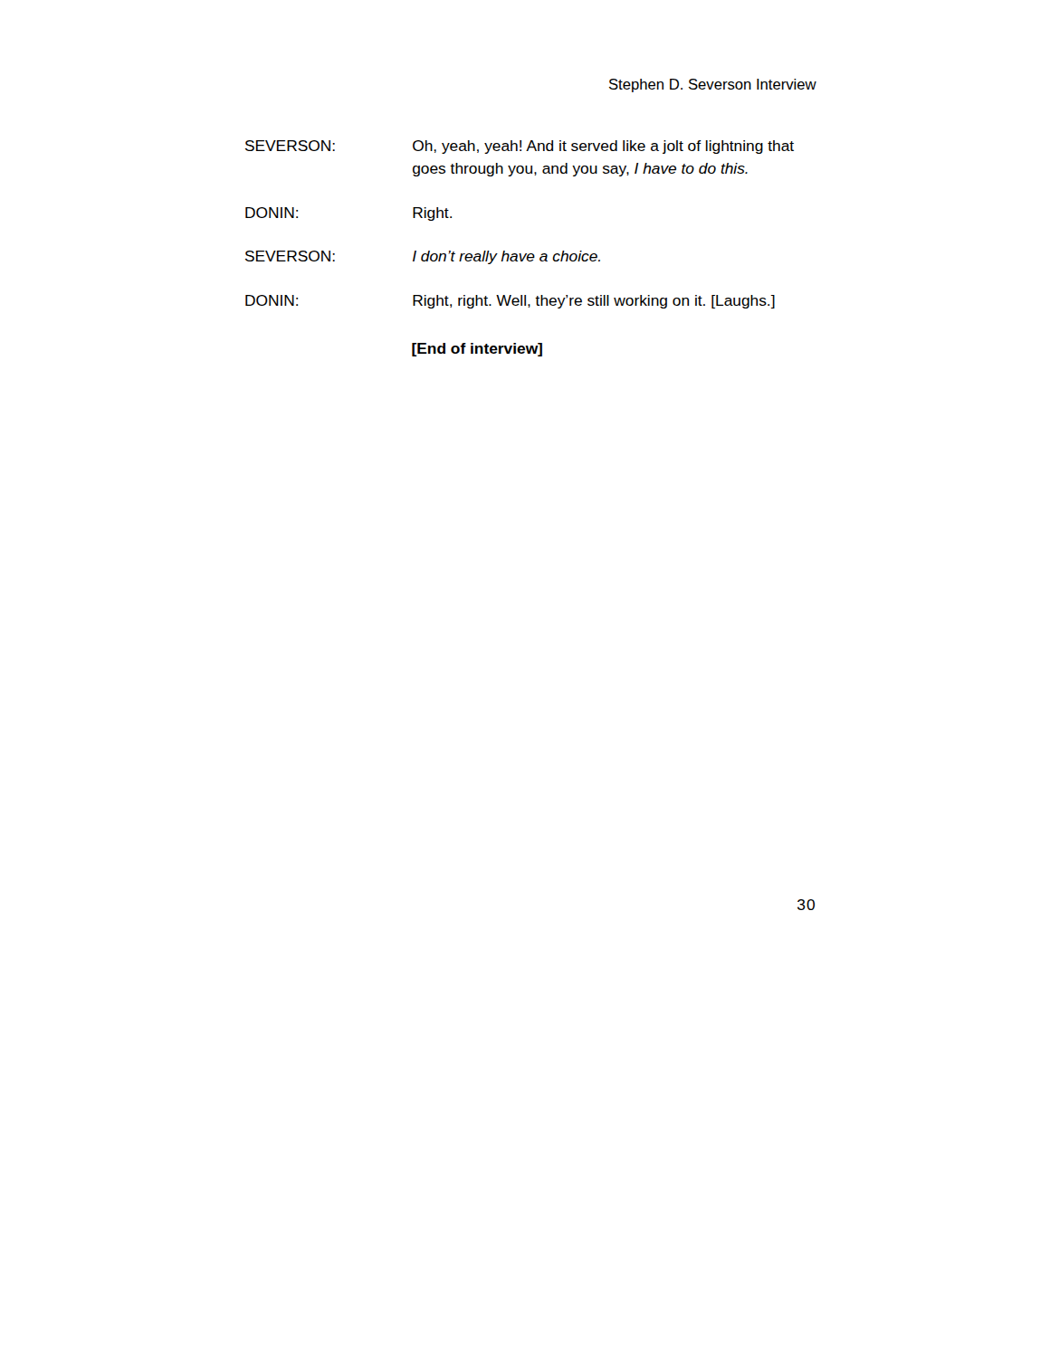Stephen D. Severson Interview
SEVERSON:
Oh, yeah, yeah! And it served like a jolt of lightning that goes through you, and you say, I have to do this.
DONIN:
Right.
SEVERSON:
I don’t really have a choice.
DONIN:
Right, right. Well, they’re still working on it. [Laughs.]
[End of interview]
30